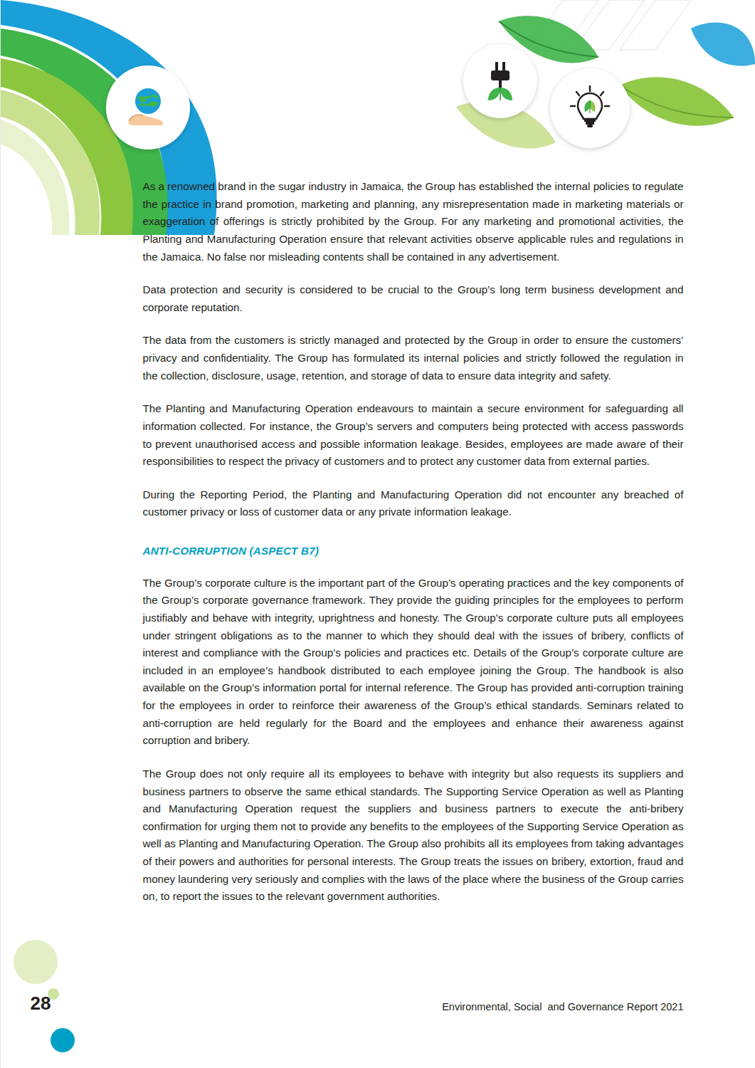As a renowned brand in the sugar industry in Jamaica, the Group has established the internal policies to regulate the practice in brand promotion, marketing and planning, any misrepresentation made in marketing materials or exaggeration of offerings is strictly prohibited by the Group. For any marketing and promotional activities, the Planting and Manufacturing Operation ensure that relevant activities observe applicable rules and regulations in the Jamaica. No false nor misleading contents shall be contained in any advertisement.
Data protection and security is considered to be crucial to the Group’s long term business development and corporate reputation.
The data from the customers is strictly managed and protected by the Group in order to ensure the customers’ privacy and confidentiality. The Group has formulated its internal policies and strictly followed the regulation in the collection, disclosure, usage, retention, and storage of data to ensure data integrity and safety.
The Planting and Manufacturing Operation endeavours to maintain a secure environment for safeguarding all information collected. For instance, the Group’s servers and computers being protected with access passwords to prevent unauthorised access and possible information leakage. Besides, employees are made aware of their responsibilities to respect the privacy of customers and to protect any customer data from external parties.
During the Reporting Period, the Planting and Manufacturing Operation did not encounter any breached of customer privacy or loss of customer data or any private information leakage.
ANTI-CORRUPTION (ASPECT B7)
The Group’s corporate culture is the important part of the Group’s operating practices and the key components of the Group’s corporate governance framework. They provide the guiding principles for the employees to perform justifiably and behave with integrity, uprightness and honesty. The Group’s corporate culture puts all employees under stringent obligations as to the manner to which they should deal with the issues of bribery, conflicts of interest and compliance with the Group’s policies and practices etc. Details of the Group’s corporate culture are included in an employee’s handbook distributed to each employee joining the Group. The handbook is also available on the Group’s information portal for internal reference. The Group has provided anti-corruption training for the employees in order to reinforce their awareness of the Group’s ethical standards. Seminars related to anti-corruption are held regularly for the Board and the employees and enhance their awareness against corruption and bribery.
The Group does not only require all its employees to behave with integrity but also requests its suppliers and business partners to observe the same ethical standards. The Supporting Service Operation as well as Planting and Manufacturing Operation request the suppliers and business partners to execute the anti-bribery confirmation for urging them not to provide any benefits to the employees of the Supporting Service Operation as well as Planting and Manufacturing Operation. The Group also prohibits all its employees from taking advantages of their powers and authorities for personal interests. The Group treats the issues on bribery, extortion, fraud and money laundering very seriously and complies with the laws of the place where the business of the Group carries on, to report the issues to the relevant government authorities.
28
Environmental, Social and Governance Report 2021